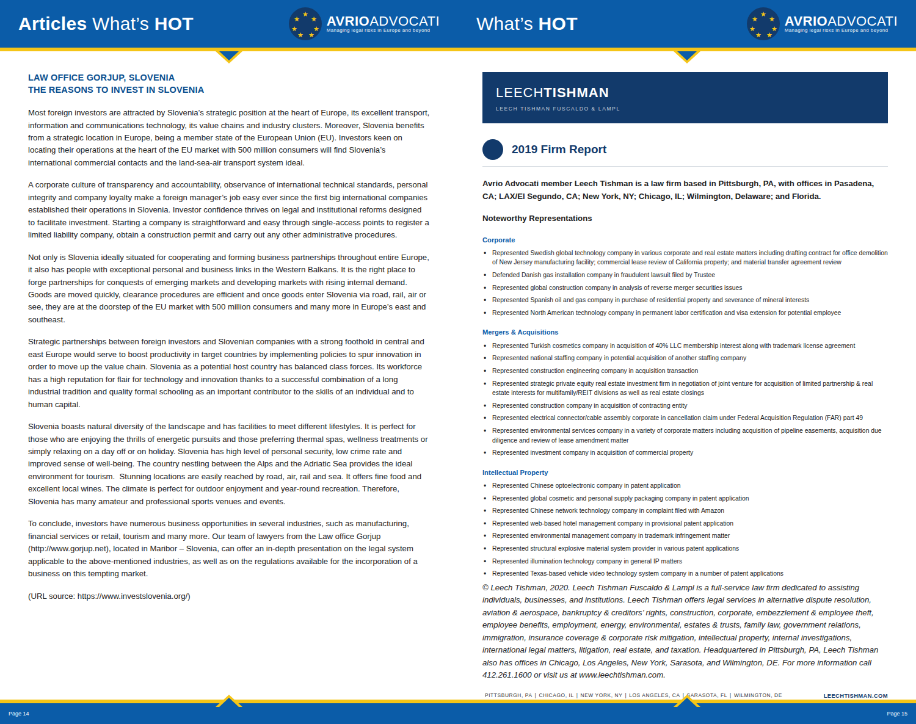Articles What’s HOT
★★★★★★★
AVRIOADVOCATI
Managing legal risks in Europe and beyond
Law Office Gorjup, Slovenia
The reasons to invest in Slovenia
Most foreign investors are attracted by Slovenia’s strategic position at the heart of Europe, its excellent transport, information and communications technology, its value chains and industry clusters. Moreover, Slovenia benefits from a strategic location in Europe, being a member state of the European Union (EU). Investors keen on locating their operations at the heart of the EU market with 500 million consumers will find Slovenia’s international commercial contacts and the land-sea-air transport system ideal.
A corporate culture of transparency and accountability, observance of international technical standards, personal integrity and company loyalty make a foreign manager’s job easy ever since the first big international companies established their operations in Slovenia. Investor confidence thrives on legal and institutional reforms designed to facilitate investment. Starting a company is straightforward and easy through single-access points to register a limited liability company, obtain a construction permit and carry out any other administrative procedures.
Not only is Slovenia ideally situated for cooperating and forming business partnerships throughout entire Europe, it also has people with exceptional personal and business links in the Western Balkans. It is the right place to forge partnerships for conquests of emerging markets and developing markets with rising internal demand. Goods are moved quickly, clearance procedures are efficient and once goods enter Slovenia via road, rail, air or see, they are at the doorstep of the EU market with 500 million consumers and many more in Europe’s east and southeast.
Strategic partnerships between foreign investors and Slovenian companies with a strong foothold in central and east Europe would serve to boost productivity in target countries by implementing policies to spur innovation in order to move up the value chain. Slovenia as a potential host country has balanced class forces. Its workforce has a high reputation for flair for technology and innovation thanks to a successful combination of a long industrial tradition and quality formal schooling as an important contributor to the skills of an individual and to human capital.
Slovenia boasts natural diversity of the landscape and has facilities to meet different lifestyles. It is perfect for those who are enjoying the thrills of energetic pursuits and those preferring thermal spas, wellness treatments or simply relaxing on a day off or on holiday. Slovenia has high level of personal security, low crime rate and improved sense of well-being. The country nestling between the Alps and the Adriatic Sea provides the ideal environment for tourism. Stunning locations are easily reached by road, air, rail and sea. It offers fine food and excellent local wines. The climate is perfect for outdoor enjoyment and year-round recreation. Therefore, Slovenia has many amateur and professional sports venues and events.
To conclude, investors have numerous business opportunities in several industries, such as manufacturing, financial services or retail, tourism and many more. Our team of lawyers from the Law office Gorjup (http://www.gorjup.net), located in Maribor – Slovenia, can offer an in-depth presentation on the legal system applicable to the above-mentioned industries, as well as on the regulations available for the incorporation of a business on this tempting market.
(URL source: https://www.investslovenia.org/)
Page 14
What’s HOT
★★★★★★★
AVRIOADVOCATI
Managing legal risks in Europe and beyond
LEECHTISHMAN
LEECH TISHMAN FUSCALDO & LAMPL
2019 Firm Report
Avrio Advocati member Leech Tishman is a law firm based in Pittsburgh, PA, with offices in Pasadena, CA; LAX/El Segundo, CA; New York, NY; Chicago, IL; Wilmington, Delaware; and Florida.
Noteworthy Representations
Corporate
Represented Swedish global technology company in various corporate and real estate matters including drafting contract for office demolition of New Jersey manufacturing facility; commercial lease review of California property; and material transfer agreement review
Defended Danish gas installation company in fraudulent lawsuit filed by Trustee
Represented global construction company in analysis of reverse merger securities issues
Represented Spanish oil and gas company in purchase of residential property and severance of mineral interests
Represented North American technology company in permanent labor certification and visa extension for potential employee
Mergers & Acquisitions
Represented Turkish cosmetics company in acquisition of 40% LLC membership interest along with trademark license agreement
Represented national staffing company in potential acquisition of another staffing company
Represented construction engineering company in acquisition transaction
Represented strategic private equity real estate investment firm in negotiation of joint venture for acquisition of limited partnership & real estate interests for multifamily/REIT divisions as well as real estate closings
Represented construction company in acquisition of contracting entity
Represented electrical connector/cable assembly corporate in cancellation claim under Federal Acquisition Regulation (FAR) part 49
Represented environmental services company in a variety of corporate matters including acquisition of pipeline easements, acquisition due diligence and review of lease amendment matter
Represented investment company in acquisition of commercial property
Intellectual Property
Represented Chinese optoelectronic company in patent application
Represented global cosmetic and personal supply packaging company in patent application
Represented Chinese network technology company in complaint filed with Amazon
Represented web-based hotel management company in provisional patent application
Represented environmental management company in trademark infringement matter
Represented structural explosive material system provider in various patent applications
Represented illumination technology company in general IP matters
Represented Texas-based vehicle video technology system company in a number of patent applications
© Leech Tishman, 2020. Leech Tishman Fuscaldo & Lampl is a full-service law firm dedicated to assisting individuals, businesses, and institutions. Leech Tishman offers legal services in alternative dispute resolution, aviation & aerospace, bankruptcy & creditors’ rights, construction, corporate, embezzlement & employee theft, employee benefits, employment, energy, environmental, estates & trusts, family law, government relations, immigration, insurance coverage & corporate risk mitigation, intellectual property, internal investigations, international legal matters, litigation, real estate, and taxation. Headquartered in Pittsburgh, PA, Leech Tishman also has offices in Chicago, Los Angeles, New York, Sarasota, and Wilmington, DE. For more information call 412.261.1600 or visit us at www.leechtishman.com.
PITTSBURGH, PA|CHICAGO, IL|NEW YORK, NY|LOS ANGELES, CA|SARASOTA, FL|WILMINGTON, DE
LEECHTISHMAN.COM
Page 15